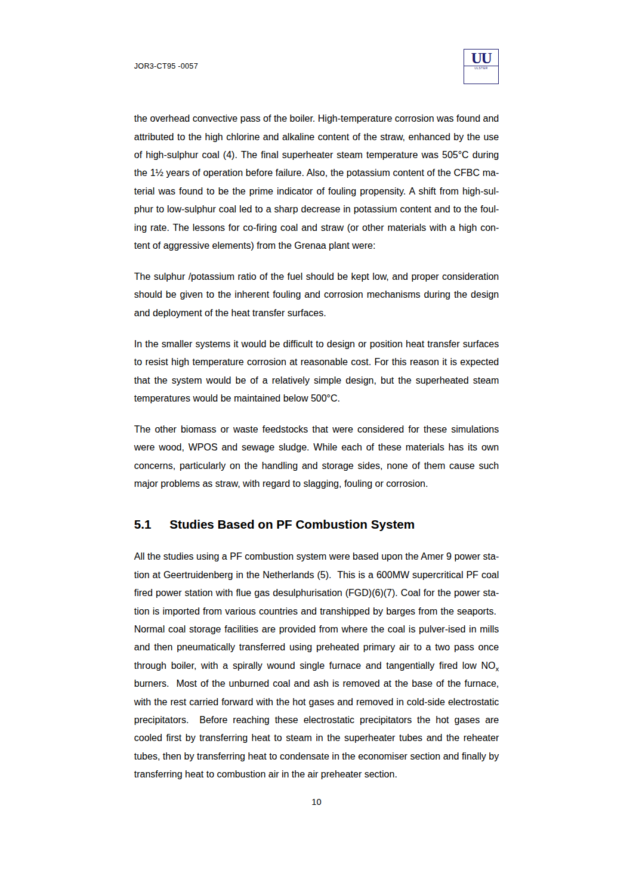JOR3-CT95 -0057
UU Ulster
the overhead convective pass of the boiler. High-temperature corrosion was found and attributed to the high chlorine and alkaline content of the straw, enhanced by the use of high-sulphur coal (4). The final superheater steam temperature was 505°C during the 1½ years of operation before failure. Also, the potassium content of the CFBC material was found to be the prime indicator of fouling propensity. A shift from high-sulphur to low-sulphur coal led to a sharp decrease in potassium content and to the fouling rate. The lessons for co-firing coal and straw (or other materials with a high content of aggressive elements) from the Grenaa plant were:
The sulphur /potassium ratio of the fuel should be kept low, and proper consideration should be given to the inherent fouling and corrosion mechanisms during the design and deployment of the heat transfer surfaces.
In the smaller systems it would be difficult to design or position heat transfer surfaces to resist high temperature corrosion at reasonable cost. For this reason it is expected that the system would be of a relatively simple design, but the superheated steam temperatures would be maintained below 500°C.
The other biomass or waste feedstocks that were considered for these simulations were wood, WPOS and sewage sludge. While each of these materials has its own concerns, particularly on the handling and storage sides, none of them cause such major problems as straw, with regard to slagging, fouling or corrosion.
5.1 Studies Based on PF Combustion System
All the studies using a PF combustion system were based upon the Amer 9 power station at Geertruidenberg in the Netherlands (5). This is a 600MW supercritical PF coal fired power station with flue gas desulphurisation (FGD)(6)(7). Coal for the power station is imported from various countries and transhipped by barges from the seaports. Normal coal storage facilities are provided from where the coal is pulver-ised in mills and then pneumatically transferred using preheated primary air to a two pass once through boiler, with a spirally wound single furnace and tangentially fired low NOx burners. Most of the unburned coal and ash is removed at the base of the furnace, with the rest carried forward with the hot gases and removed in cold-side electrostatic precipitators. Before reaching these electrostatic precipitators the hot gases are cooled first by transferring heat to steam in the superheater tubes and the reheater tubes, then by transferring heat to condensate in the economiser section and finally by transferring heat to combustion air in the air preheater section.
10